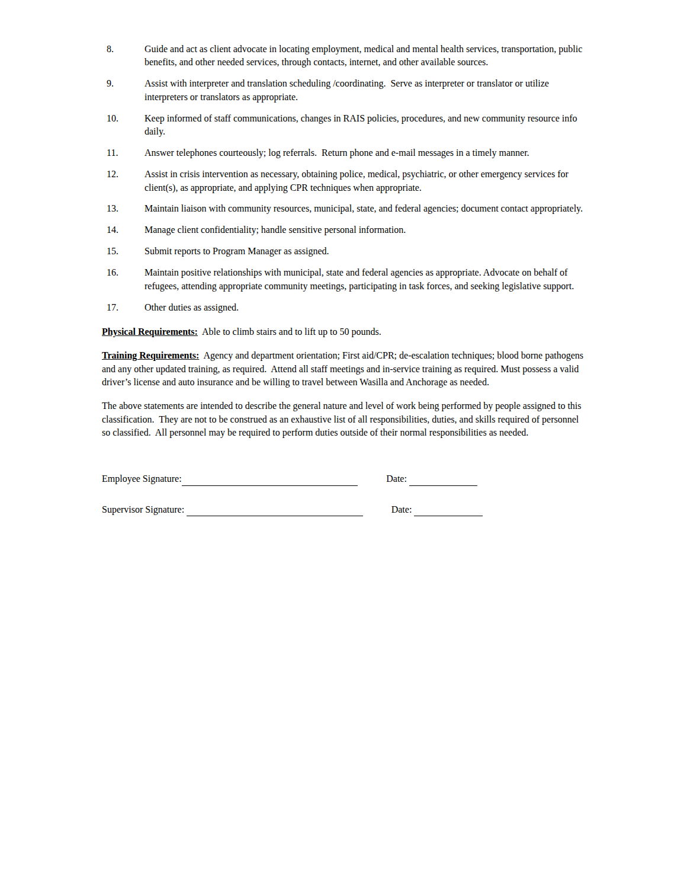8. Guide and act as client advocate in locating employment, medical and mental health services, transportation, public benefits, and other needed services, through contacts, internet, and other available sources.
9. Assist with interpreter and translation scheduling /coordinating. Serve as interpreter or translator or utilize interpreters or translators as appropriate.
10. Keep informed of staff communications, changes in RAIS policies, procedures, and new community resource info daily.
11. Answer telephones courteously; log referrals. Return phone and e-mail messages in a timely manner.
12. Assist in crisis intervention as necessary, obtaining police, medical, psychiatric, or other emergency services for client(s), as appropriate, and applying CPR techniques when appropriate.
13. Maintain liaison with community resources, municipal, state, and federal agencies; document contact appropriately.
14. Manage client confidentiality; handle sensitive personal information.
15. Submit reports to Program Manager as assigned.
16. Maintain positive relationships with municipal, state and federal agencies as appropriate. Advocate on behalf of refugees, attending appropriate community meetings, participating in task forces, and seeking legislative support.
17. Other duties as assigned.
Physical Requirements: Able to climb stairs and to lift up to 50 pounds.
Training Requirements: Agency and department orientation; First aid/CPR; de-escalation techniques; blood borne pathogens and any other updated training, as required. Attend all staff meetings and in-service training as required. Must possess a valid driver’s license and auto insurance and be willing to travel between Wasilla and Anchorage as needed.
The above statements are intended to describe the general nature and level of work being performed by people assigned to this classification. They are not to be construed as an exhaustive list of all responsibilities, duties, and skills required of personnel so classified. All personnel may be required to perform duties outside of their normal responsibilities as needed.
Employee Signature: Date:
Supervisor Signature: Date: